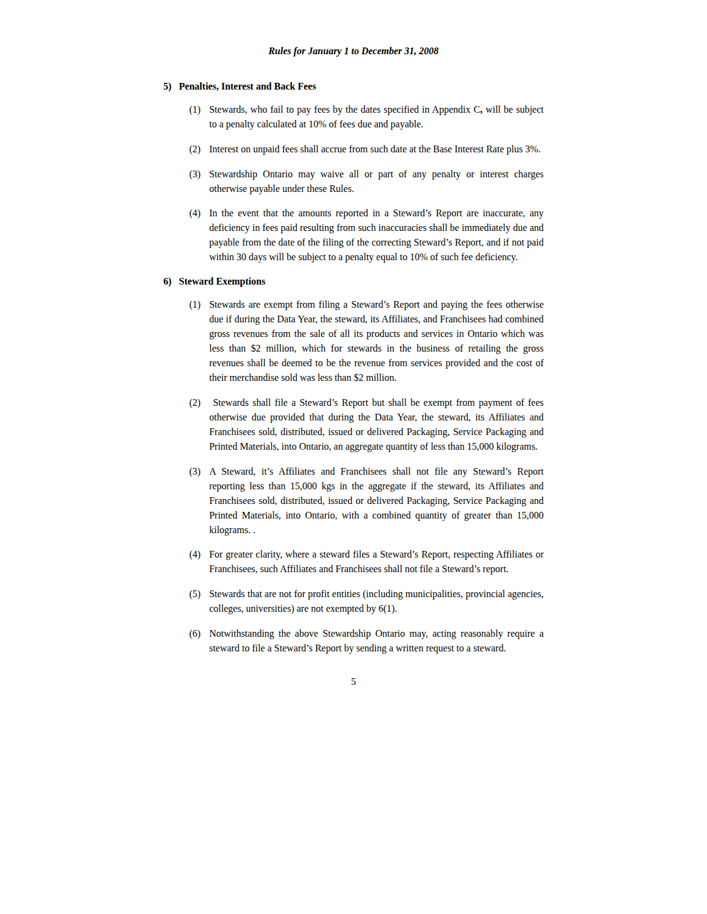Rules for January 1 to December 31, 2008
5) Penalties, Interest and Back Fees
(1) Stewards, who fail to pay fees by the dates specified in Appendix C, will be subject to a penalty calculated at 10% of fees due and payable.
(2) Interest on unpaid fees shall accrue from such date at the Base Interest Rate plus 3%.
(3) Stewardship Ontario may waive all or part of any penalty or interest charges otherwise payable under these Rules.
(4) In the event that the amounts reported in a Steward’s Report are inaccurate, any deficiency in fees paid resulting from such inaccuracies shall be immediately due and payable from the date of the filing of the correcting Steward’s Report, and if not paid within 30 days will be subject to a penalty equal to 10% of such fee deficiency.
6) Steward Exemptions
(1) Stewards are exempt from filing a Steward’s Report and paying the fees otherwise due if during the Data Year, the steward, its Affiliates, and Franchisees had combined gross revenues from the sale of all its products and services in Ontario which was less than $2 million, which for stewards in the business of retailing the gross revenues shall be deemed to be the revenue from services provided and the cost of their merchandise sold was less than $2 million.
(2) Stewards shall file a Steward’s Report but shall be exempt from payment of fees otherwise due provided that during the Data Year, the steward, its Affiliates and Franchisees sold, distributed, issued or delivered Packaging, Service Packaging and Printed Materials, into Ontario, an aggregate quantity of less than 15,000 kilograms.
(3) A Steward, it’s Affiliates and Franchisees shall not file any Steward’s Report reporting less than 15,000 kgs in the aggregate if the steward, its Affiliates and Franchisees sold, distributed, issued or delivered Packaging, Service Packaging and Printed Materials, into Ontario, with a combined quantity of greater than 15,000 kilograms. .
(4) For greater clarity, where a steward files a Steward’s Report, respecting Affiliates or Franchisees, such Affiliates and Franchisees shall not file a Steward’s report.
(5) Stewards that are not for profit entities (including municipalities, provincial agencies, colleges, universities) are not exempted by 6(1).
(6) Notwithstanding the above Stewardship Ontario may, acting reasonably require a steward to file a Steward’s Report by sending a written request to a steward.
5